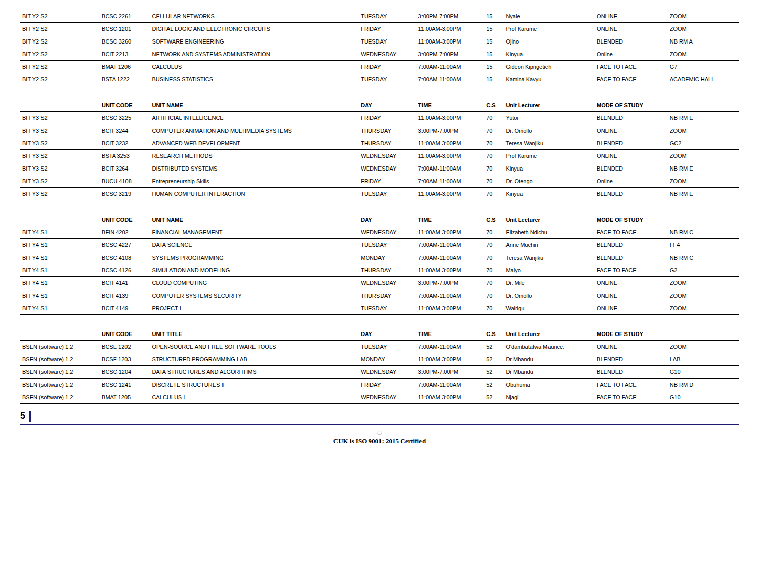| BIT Y2 S2 | BCSC 2261 | CELLULAR NETWORKS | TUESDAY | 3:00PM-7:00PM | 15 | Nyale | ONLINE | ZOOM |
| BIT Y2 S2 | BCSC 1201 | DIGITAL LOGIC AND ELECTRONIC CIRCUITS | FRIDAY | 11:00AM-3:00PM | 15 | Prof Karume | ONLINE | ZOOM |
| BIT Y2 S2 | BCSC 3260 | SOFTWARE ENGINEERING | TUESDAY | 11:00AM-3:00PM | 15 | Ojino | BLENDED | NB RM A |
| BIT Y2 S2 | BCIT 2213 | NETWORK AND SYSTEMS ADMINISTRATION | WEDNESDAY | 3:00PM-7:00PM | 15 | Kinyua | Online | ZOOM |
| BIT Y2 S2 | BMAT 1206 | CALCULUS | FRIDAY | 7:00AM-11:00AM | 15 | Gideon Kipngetich | FACE TO FACE | G7 |
| BIT Y2 S2 | BSTA 1222 | BUSINESS STATISTICS | TUESDAY | 7:00AM-11:00AM | 15 | Kamina Kavyu | FACE TO FACE | ACADEMIC HALL |
| | UNIT CODE | UNIT NAME | DAY | TIME | C.S | Unit Lecturer | MODE OF STUDY | |
| BIT Y3 S2 | BCSC 3225 | ARTIFICIAL INTELLIGENCE | FRIDAY | 11:00AM-3:00PM | 70 | Yutoi | BLENDED | NB RM E |
| BIT Y3 S2 | BCIT 3244 | COMPUTER ANIMATION AND MULTIMEDIA SYSTEMS | THURSDAY | 3:00PM-7:00PM | 70 | Dr. Omollo | ONLINE | ZOOM |
| BIT Y3 S2 | BCIT 3232 | ADVANCED WEB DEVELOPMENT | THURSDAY | 11:00AM-3:00PM | 70 | Teresa Wanjiku | BLENDED | GC2 |
| BIT Y3 S2 | BSTA 3253 | RESEARCH METHODS | WEDNESDAY | 11:00AM-3:00PM | 70 | Prof Karume | ONLINE | ZOOM |
| BIT Y3 S2 | BCIT 3264 | DISTRIBUTED SYSTEMS | WEDNESDAY | 7:00AM-11:00AM | 70 | Kinyua | BLENDED | NB RM E |
| BIT Y3 S2 | BUCU 4108 | Entrepreneurship Skills | FRIDAY | 7:00AM-11:00AM | 70 | Dr. Otengo | Online | ZOOM |
| BIT Y3 S2 | BCSC 3219 | HUMAN COMPUTER INTERACTION | TUESDAY | 11:00AM-3:00PM | 70 | Kinyua | BLENDED | NB RM E |
| | UNIT CODE | UNIT NAME | DAY | TIME | C.S | Unit Lecturer | MODE OF STUDY | |
| BIT Y4 S1 | BFIN 4202 | FINANCIAL MANAGEMENT | WEDNESDAY | 11:00AM-3:00PM | 70 | Elizabeth Ndichu | FACE TO FACE | NB RM C |
| BIT Y4 S1 | BCSC 4227 | DATA SCIENCE | TUESDAY | 7:00AM-11:00AM | 70 | Anne Muchiri | BLENDED | FF4 |
| BIT Y4 S1 | BCSC 4108 | SYSTEMS PROGRAMMING | MONDAY | 7:00AM-11:00AM | 70 | Teresa Wanjiku | BLENDED | NB RM C |
| BIT Y4 S1 | BCSC 4126 | SIMULATION AND MODELING | THURSDAY | 11:00AM-3:00PM | 70 | Maiyo | FACE TO FACE | G2 |
| BIT Y4 S1 | BCIT 4141 | CLOUD COMPUTING | WEDNESDAY | 3:00PM-7:00PM | 70 | Dr. Mile | ONLINE | ZOOM |
| BIT Y4 S1 | BCIT 4139 | COMPUTER SYSTEMS SECURITY | THURSDAY | 7:00AM-11:00AM | 70 | Dr. Omollo | ONLINE | ZOOM |
| BIT Y4 S1 | BCIT 4149 | PROJECT I | TUESDAY | 11:00AM-3:00PM | 70 | Wairigu | ONLINE | ZOOM |
| | UNIT CODE | UNIT TITLE | DAY | TIME | C.S | Unit Lecturer | MODE OF STUDY | |
| BSEN (software) 1.2 | BCSE 1202 | OPEN-SOURCE AND FREE SOFTWARE TOOLS | TUESDAY | 7:00AM-11:00AM | 52 | O'dambatafwa Maurice. | ONLINE | ZOOM |
| BSEN (software) 1.2 | BCSE 1203 | STRUCTURED PROGRAMMING LAB | MONDAY | 11:00AM-3:00PM | 52 | Dr Mbandu | BLENDED | LAB |
| BSEN (software) 1.2 | BCSC 1204 | DATA STRUCTURES AND ALGORITHMS | WEDNESDAY | 3:00PM-7:00PM | 52 | Dr Mbandu | BLENDED | G10 |
| BSEN (software) 1.2 | BCSC 1241 | DISCRETE STRUCTURES II | FRIDAY | 7:00AM-11:00AM | 52 | Obuhuma | FACE TO FACE | NB RM D |
| BSEN (software) 1.2 | BMAT 1205 | CALCULUS I | WEDNESDAY | 11:00AM-3:00PM | 52 | Njagi | FACE TO FACE | G10 |
5
◌
CUK is ISO 9001: 2015 Certified